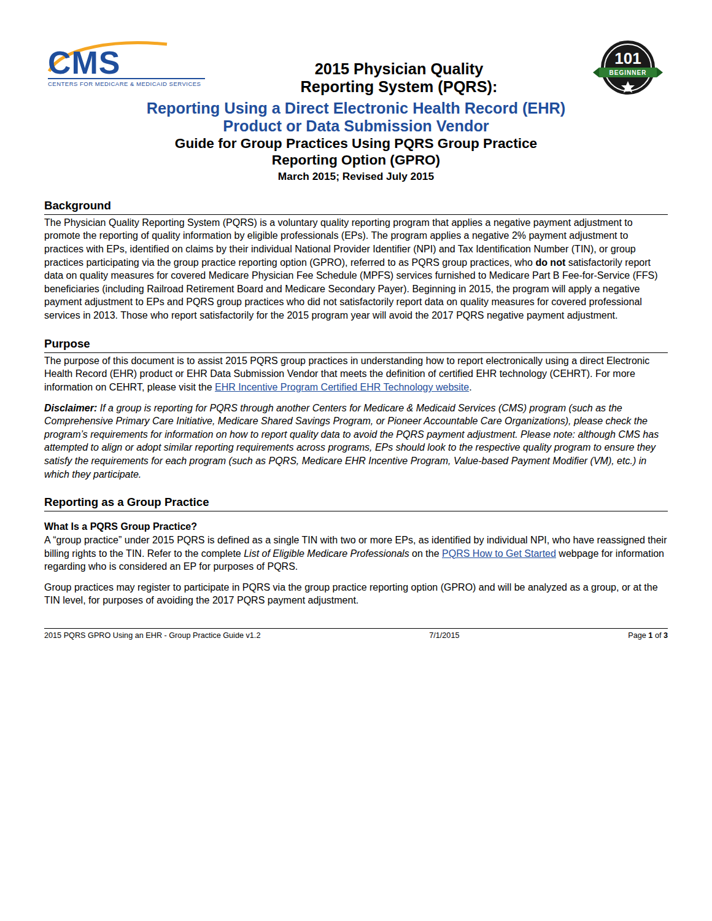CMS CENTERS FOR MEDICARE & MEDICAID SERVICES
2015 Physician Quality
Reporting System (PQRS):
101 BEGINNER
Reporting Using a Direct Electronic Health Record (EHR)
Product or Data Submission Vendor
Guide for Group Practices Using PQRS Group Practice
Reporting Option (GPRO)
March 2015; Revised July 2015
Background
The Physician Quality Reporting System (PQRS) is a voluntary quality reporting program that applies a negative payment adjustment to promote the reporting of quality information by eligible professionals (EPs). The program applies a negative 2% payment adjustment to practices with EPs, identified on claims by their individual National Provider Identifier (NPI) and Tax Identification Number (TIN), or group practices participating via the group practice reporting option (GPRO), referred to as PQRS group practices, who do not satisfactorily report data on quality measures for covered Medicare Physician Fee Schedule (MPFS) services furnished to Medicare Part B Fee-for-Service (FFS) beneficiaries (including Railroad Retirement Board and Medicare Secondary Payer). Beginning in 2015, the program will apply a negative payment adjustment to EPs and PQRS group practices who did not satisfactorily report data on quality measures for covered professional services in 2013. Those who report satisfactorily for the 2015 program year will avoid the 2017 PQRS negative payment adjustment.
Purpose
The purpose of this document is to assist 2015 PQRS group practices in understanding how to report electronically using a direct Electronic Health Record (EHR) product or EHR Data Submission Vendor that meets the definition of certified EHR technology (CEHRT). For more information on CEHRT, please visit the EHR Incentive Program Certified EHR Technology website.
Disclaimer: If a group is reporting for PQRS through another Centers for Medicare & Medicaid Services (CMS) program (such as the Comprehensive Primary Care Initiative, Medicare Shared Savings Program, or Pioneer Accountable Care Organizations), please check the program’s requirements for information on how to report quality data to avoid the PQRS payment adjustment. Please note: although CMS has attempted to align or adopt similar reporting requirements across programs, EPs should look to the respective quality program to ensure they satisfy the requirements for each program (such as PQRS, Medicare EHR Incentive Program, Value-based Payment Modifier (VM), etc.) in which they participate.
Reporting as a Group Practice
What Is a PQRS Group Practice?
A “group practice” under 2015 PQRS is defined as a single TIN with two or more EPs, as identified by individual NPI, who have reassigned their billing rights to the TIN. Refer to the complete List of Eligible Medicare Professionals on the PQRS How to Get Started webpage for information regarding who is considered an EP for purposes of PQRS.
Group practices may register to participate in PQRS via the group practice reporting option (GPRO) and will be analyzed as a group, or at the TIN level, for purposes of avoiding the 2017 PQRS payment adjustment.
2015 PQRS GPRO Using an EHR - Group Practice Guide v1.2
7/1/2015
Page 1 of 3